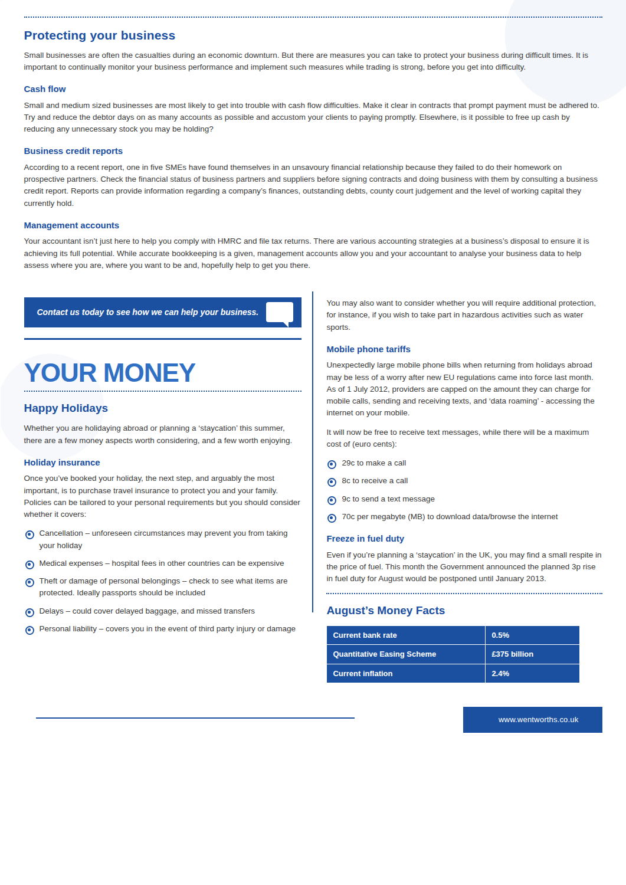Protecting your business
Small businesses are often the casualties during an economic downturn. But there are measures you can take to protect your business during difficult times. It is important to continually monitor your business performance and implement such measures while trading is strong, before you get into difficulty.
Cash flow
Small and medium sized businesses are most likely to get into trouble with cash flow difficulties. Make it clear in contracts that prompt payment must be adhered to. Try and reduce the debtor days on as many accounts as possible and accustom your clients to paying promptly. Elsewhere, is it possible to free up cash by reducing any unnecessary stock you may be holding?
Business credit reports
According to a recent report, one in five SMEs have found themselves in an unsavoury financial relationship because they failed to do their homework on prospective partners. Check the financial status of business partners and suppliers before signing contracts and doing business with them by consulting a business credit report. Reports can provide information regarding a company’s finances, outstanding debts, county court judgement and the level of working capital they currently hold.
Management accounts
Your accountant isn’t just here to help you comply with HMRC and file tax returns. There are various accounting strategies at a business’s disposal to ensure it is achieving its full potential. While accurate bookkeeping is a given, management accounts allow you and your accountant to analyse your business data to help assess where you are, where you want to be and, hopefully help to get you there.
Contact us today to see how we can help your business.
Your Money
Happy Holidays
Whether you are holidaying abroad or planning a ‘staycation’ this summer, there are a few money aspects worth considering, and a few worth enjoying.
Holiday insurance
Once you’ve booked your holiday, the next step, and arguably the most important, is to purchase travel insurance to protect you and your family. Policies can be tailored to your personal requirements but you should consider whether it covers:
Cancellation – unforeseen circumstances may prevent you from taking your holiday
Medical expenses – hospital fees in other countries can be expensive
Theft or damage of personal belongings – check to see what items are protected. Ideally passports should be included
Delays – could cover delayed baggage, and missed transfers
Personal liability – covers you in the event of third party injury or damage
You may also want to consider whether you will require additional protection, for instance, if you wish to take part in hazardous activities such as water sports.
Mobile phone tariffs
Unexpectedly large mobile phone bills when returning from holidays abroad may be less of a worry after new EU regulations came into force last month. As of 1 July 2012, providers are capped on the amount they can charge for mobile calls, sending and receiving texts, and ‘data roaming’ - accessing the internet on your mobile.
It will now be free to receive text messages, while there will be a maximum cost of (euro cents):
29c to make a call
8c to receive a call
9c to send a text message
70c per megabyte (MB) to download data/browse the internet
Freeze in fuel duty
Even if you’re planning a ‘staycation’ in the UK, you may find a small respite in the price of fuel. This month the Government announced the planned 3p rise in fuel duty for August would be postponed until January 2013.
August’s Money Facts
| Current bank rate | 0.5% |
| Quantitative Easing Scheme | £375 billion |
| Current inflation | 2.4% |
www.wentworths.co.uk